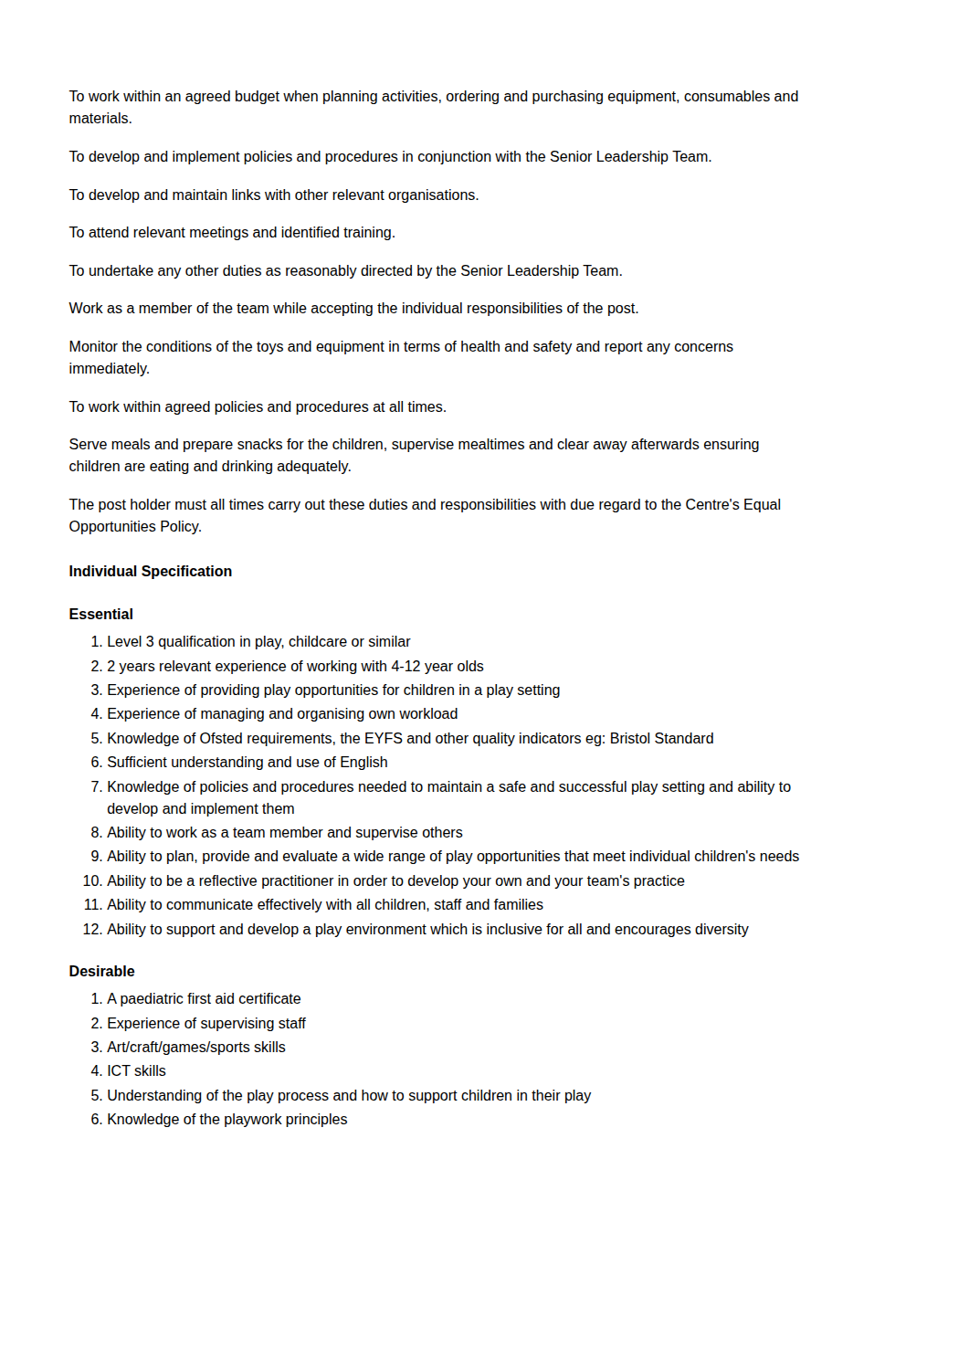To work within an agreed budget when planning activities, ordering and purchasing equipment, consumables and materials.
To develop and implement policies and procedures in conjunction with the Senior Leadership Team.
To develop and maintain links with other relevant organisations.
To attend relevant meetings and identified training.
To undertake any other duties as reasonably directed by the Senior Leadership Team.
Work as a member of the team while accepting the individual responsibilities of the post.
Monitor the conditions of the toys and equipment in terms of health and safety and report any concerns immediately.
To work within agreed policies and procedures at all times.
Serve meals and prepare snacks for the children, supervise mealtimes and clear away afterwards ensuring children are eating and drinking adequately.
The post holder must all times carry out these duties and responsibilities with due regard to the Centre's Equal Opportunities Policy.
Individual Specification
Essential
Level 3 qualification in play, childcare or similar
2 years relevant experience of working with 4-12 year olds
Experience of providing play opportunities for children in a play setting
Experience of managing and organising own workload
Knowledge of Ofsted requirements, the EYFS and other quality indicators eg: Bristol Standard
Sufficient understanding and use of English
Knowledge of policies and procedures needed to maintain a safe and successful play setting and ability to develop and implement them
Ability to work as a team member and supervise others
Ability to plan, provide and evaluate a wide range of play opportunities that meet individual children's needs
Ability to be a reflective practitioner in order to develop your own and your team's practice
Ability to communicate effectively with all children, staff and families
Ability to support and develop a play environment which is inclusive for all and encourages diversity
Desirable
A paediatric first aid certificate
Experience of supervising staff
Art/craft/games/sports skills
ICT skills
Understanding of the play process and how to support children in their play
Knowledge of the playwork principles